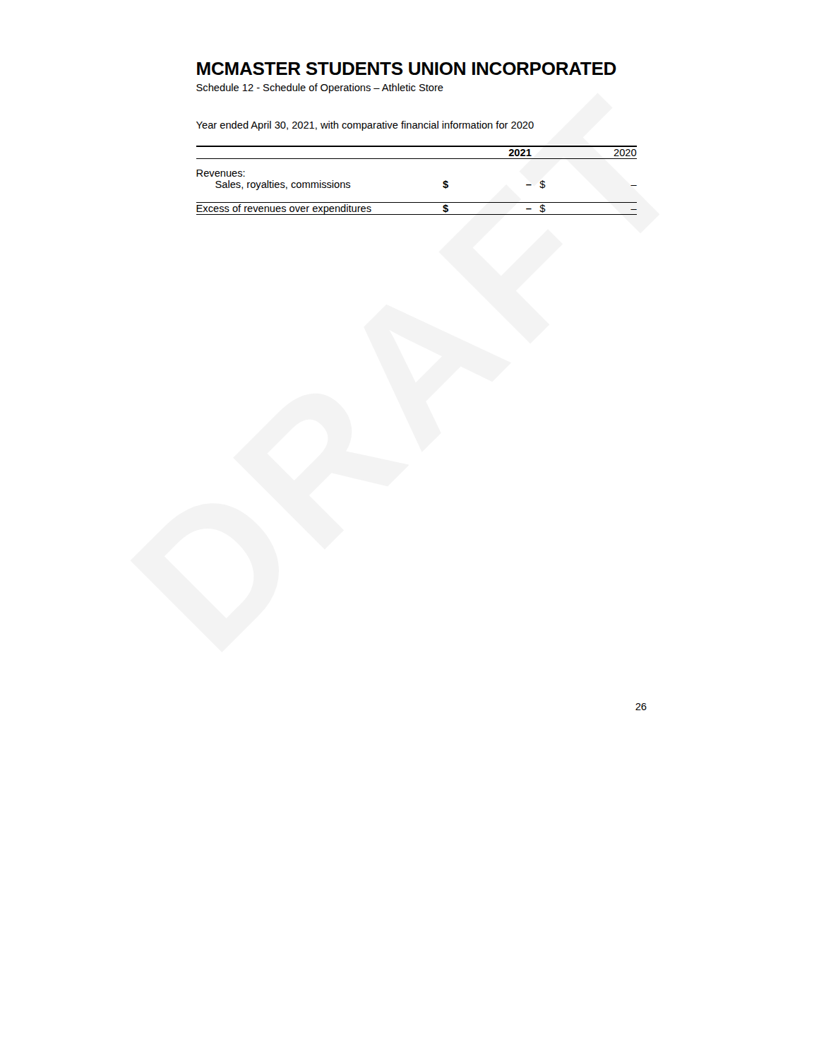DRAFT
MCMASTER STUDENTS UNION INCORPORATED
Schedule 12 - Schedule of Operations – Athletic Store
Year ended April 30, 2021, with comparative financial information for 2020
| | | 2021 | | 2020 |
| Revenues: | | | | |
| Sales, royalties, commissions | $ | – | $ | – |
| Excess of revenues over expenditures | $ | – | $ | – |
26